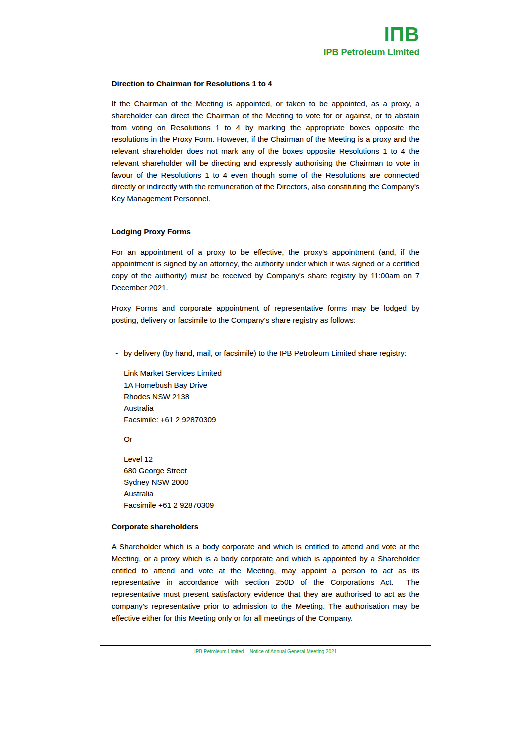IПB
IPB Petroleum Limited
Direction to Chairman for Resolutions 1 to 4
If the Chairman of the Meeting is appointed, or taken to be appointed, as a proxy, a shareholder can direct the Chairman of the Meeting to vote for or against, or to abstain from voting on Resolutions 1 to 4 by marking the appropriate boxes opposite the resolutions in the Proxy Form. However, if the Chairman of the Meeting is a proxy and the relevant shareholder does not mark any of the boxes opposite Resolutions 1 to 4 the relevant shareholder will be directing and expressly authorising the Chairman to vote in favour of the Resolutions 1 to 4 even though some of the Resolutions are connected directly or indirectly with the remuneration of the Directors, also constituting the Company's Key Management Personnel.
Lodging Proxy Forms
For an appointment of a proxy to be effective, the proxy's appointment (and, if the appointment is signed by an attorney, the authority under which it was signed or a certified copy of the authority) must be received by Company's share registry by 11:00am on 7 December 2021.
Proxy Forms and corporate appointment of representative forms may be lodged by posting, delivery or facsimile to the Company's share registry as follows:
by delivery (by hand, mail, or facsimile) to the IPB Petroleum Limited share registry:
Link Market Services Limited
1A Homebush Bay Drive
Rhodes NSW 2138
Australia
Facsimile: +61 2 92870309
Or
Level 12
680 George Street
Sydney NSW 2000
Australia
Facsimile +61 2 92870309
Corporate shareholders
A Shareholder which is a body corporate and which is entitled to attend and vote at the Meeting, or a proxy which is a body corporate and which is appointed by a Shareholder entitled to attend and vote at the Meeting, may appoint a person to act as its representative in accordance with section 250D of the Corporations Act. The representative must present satisfactory evidence that they are authorised to act as the company's representative prior to admission to the Meeting. The authorisation may be effective either for this Meeting only or for all meetings of the Company.
IPB Petroleum Limited – Notice of Annual General Meeting 2021